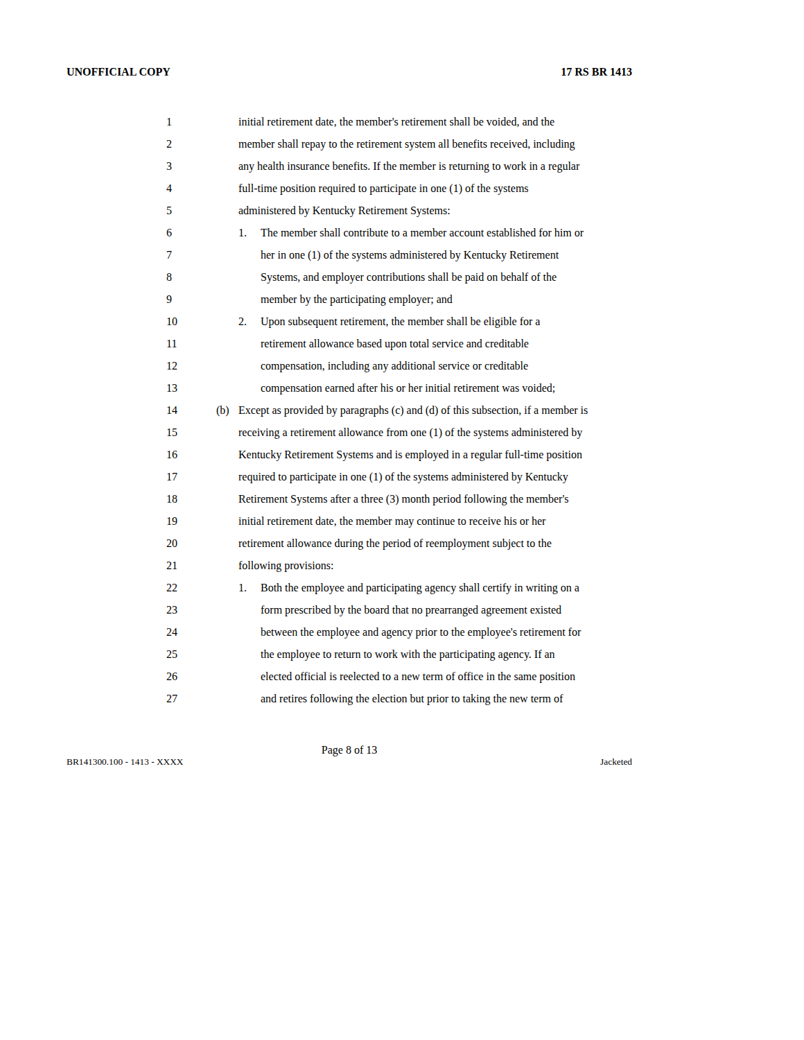UNOFFICIAL COPY 17 RS BR 1413
1 initial retirement date, the member's retirement shall be voided, and the
2 member shall repay to the retirement system all benefits received, including
3 any health insurance benefits. If the member is returning to work in a regular
4 full-time position required to participate in one (1) of the systems
5 administered by Kentucky Retirement Systems:
6 1. The member shall contribute to a member account established for him or
7 her in one (1) of the systems administered by Kentucky Retirement
8 Systems, and employer contributions shall be paid on behalf of the
9 member by the participating employer; and
10 2. Upon subsequent retirement, the member shall be eligible for a
11 retirement allowance based upon total service and creditable
12 compensation, including any additional service or creditable
13 compensation earned after his or her initial retirement was voided;
14 (b) Except as provided by paragraphs (c) and (d) of this subsection, if a member is
15 receiving a retirement allowance from one (1) of the systems administered by
16 Kentucky Retirement Systems and is employed in a regular full-time position
17 required to participate in one (1) of the systems administered by Kentucky
18 Retirement Systems after a three (3) month period following the member's
19 initial retirement date, the member may continue to receive his or her
20 retirement allowance during the period of reemployment subject to the
21 following provisions:
22 1. Both the employee and participating agency shall certify in writing on a
23 form prescribed by the board that no prearranged agreement existed
24 between the employee and agency prior to the employee's retirement for
25 the employee to return to work with the participating agency. If an
26 elected official is reelected to a new term of office in the same position
27 and retires following the election but prior to taking the new term of
Page 8 of 13
BR141300.100 - 1413 - XXXX Jacketed